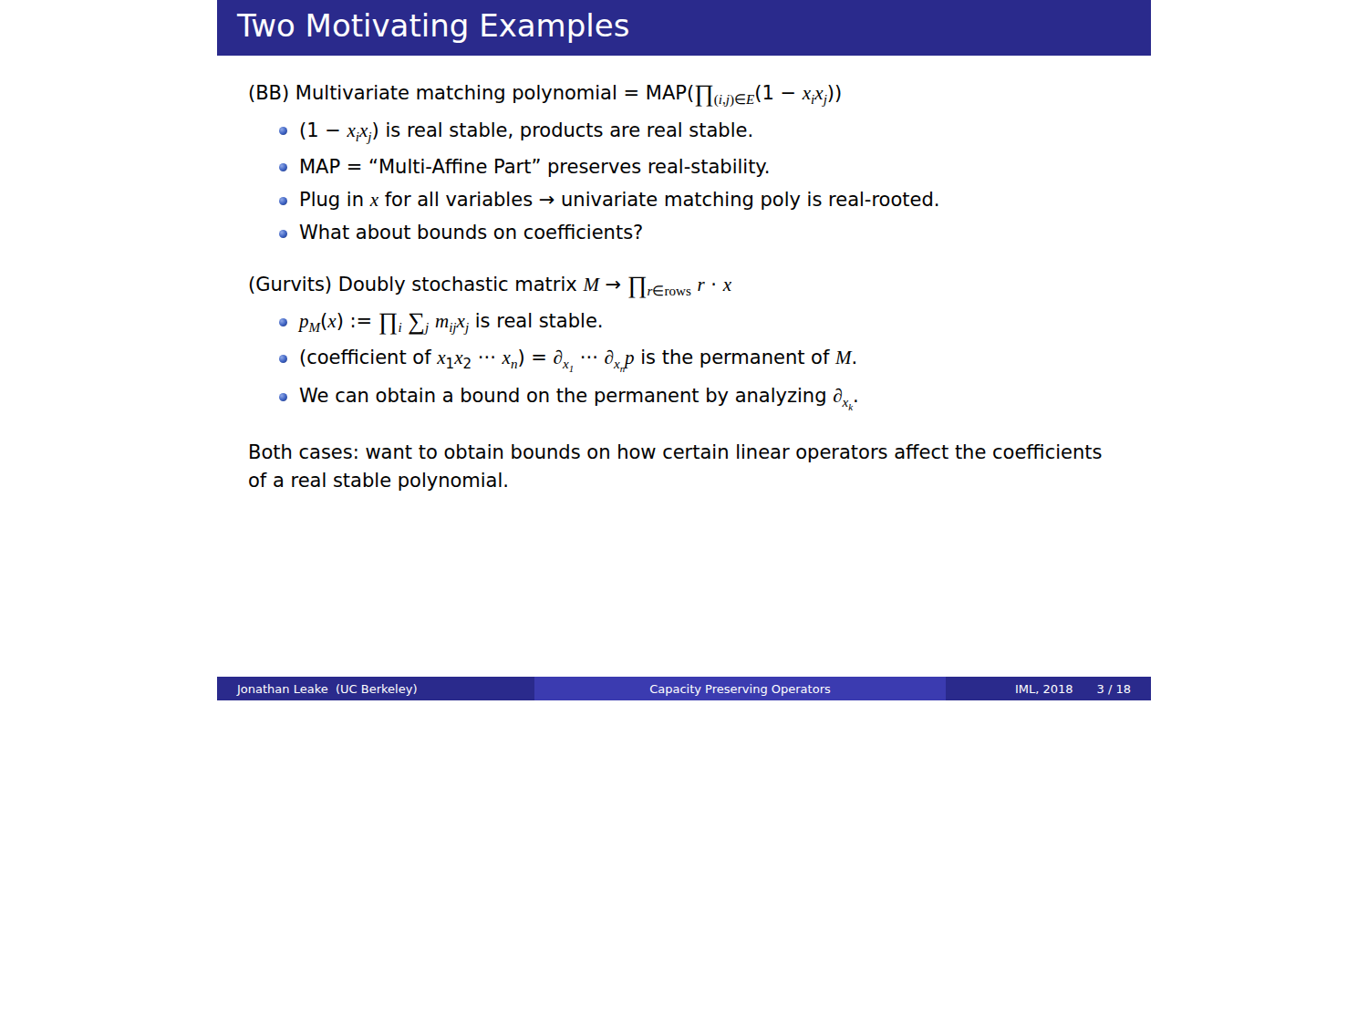Two Motivating Examples
(BB) Multivariate matching polynomial = MAP(∏(i,j)∈E(1 − xixj))
(1 − xixj) is real stable, products are real stable.
MAP = “Multi-Affine Part” preserves real-stability.
Plug in x for all variables → univariate matching poly is real-rooted.
What about bounds on coefficients?
(Gurvits) Doubly stochastic matrix M → ∏r∈rows r · x
pM(x) := ∏i ∑j mijxj is real stable.
(coefficient of x1x2 ··· xn) = ∂x1 ··· ∂xnp is the permanent of M.
We can obtain a bound on the permanent by analyzing ∂xk.
Both cases: want to obtain bounds on how certain linear operators affect the coefficients of a real stable polynomial.
Jonathan Leake (UC Berkeley)
Capacity Preserving Operators
IML, 20183 / 18